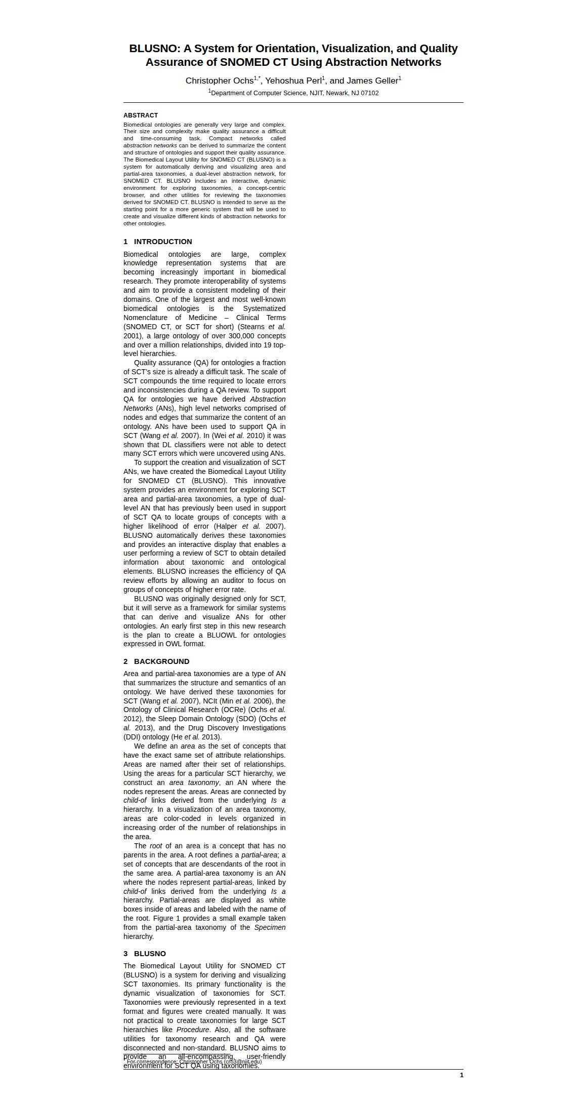BLUSNO: A System for Orientation, Visualization, and Quality Assurance of SNOMED CT Using Abstraction Networks
Christopher Ochs1,*, Yehoshua Perl1, and James Geller1
1Department of Computer Science, NJIT, Newark, NJ 07102
ABSTRACT
Biomedical ontologies are generally very large and complex. Their size and complexity make quality assurance a difficult and time-consuming task. Compact networks called abstraction networks can be derived to summarize the content and structure of ontologies and support their quality assurance. The Biomedical Layout Utility for SNOMED CT (BLUSNO) is a system for automatically deriving and visualizing area and partial-area taxonomies, a dual-level abstraction network, for SNOMED CT. BLUSNO includes an interactive, dynamic environment for exploring taxonomies, a concept-centric browser, and other utilities for reviewing the taxonomies derived for SNOMED CT. BLUSNO is intended to serve as the starting point for a more generic system that will be used to create and visualize different kinds of abstraction networks for other ontologies.
1 INTRODUCTION
Biomedical ontologies are large, complex knowledge representation systems that are becoming increasingly important in biomedical research. They promote interoperability of systems and aim to provide a consistent modeling of their domains. One of the largest and most well-known biomedical ontologies is the Systematized Nomenclature of Medicine – Clinical Terms (SNOMED CT, or SCT for short) (Stearns et al. 2001), a large ontology of over 300,000 concepts and over a million relationships, divided into 19 top-level hierarchies.
Quality assurance (QA) for ontologies a fraction of SCT’s size is already a difficult task. The scale of SCT compounds the time required to locate errors and inconsistencies during a QA review. To support QA for ontologies we have derived Abstraction Networks (ANs), high level networks comprised of nodes and edges that summarize the content of an ontology. ANs have been used to support QA in SCT (Wang et al. 2007). In (Wei et al. 2010) it was shown that DL classifiers were not able to detect many SCT errors which were uncovered using ANs.
To support the creation and visualization of SCT ANs, we have created the Biomedical Layout Utility for SNOMED CT (BLUSNO). This innovative system provides an environment for exploring SCT area and partial-area taxonomies, a type of dual-level AN that has previously been used in support of SCT QA to locate groups of concepts with a higher likelihood of error (Halper et al. 2007). BLUSNO automatically derives these taxonomies and provides an interactive display that enables a user performing a review of SCT to obtain detailed information about taxonomic and ontological elements. BLUSNO increases the efficiency of QA review efforts by allowing an auditor to focus on groups of concepts of higher error rate.
BLUSNO was originally designed only for SCT, but it will serve as a framework for similar systems that can derive and visualize ANs for other ontologies. An early first step in this new research is the plan to create a BLUOWL for ontologies expressed in OWL format.
2 BACKGROUND
Area and partial-area taxonomies are a type of AN that summarizes the structure and semantics of an ontology. We have derived these taxonomies for SCT (Wang et al. 2007), NCIt (Min et al. 2006), the Ontology of Clinical Research (OCRe) (Ochs et al. 2012), the Sleep Domain Ontology (SDO) (Ochs et al. 2013), and the Drug Discovery Investigations (DDI) ontology (He et al. 2013).
We define an area as the set of concepts that have the exact same set of attribute relationships. Areas are named after their set of relationships. Using the areas for a particular SCT hierarchy, we construct an area taxonomy, an AN where the nodes represent the areas. Areas are connected by child-of links derived from the underlying Is a hierarchy. In a visualization of an area taxonomy, areas are color-coded in levels organized in increasing order of the number of relationships in the area.
The root of an area is a concept that has no parents in the area. A root defines a partial-area; a set of concepts that are descendants of the root in the same area. A partial-area taxonomy is an AN where the nodes represent partial-areas, linked by child-of links derived from the underlying Is a hierarchy. Partial-areas are displayed as white boxes inside of areas and labeled with the name of the root. Figure 1 provides a small example taken from the partial-area taxonomy of the Specimen hierarchy.
3 BLUSNO
The Biomedical Layout Utility for SNOMED CT (BLUSNO) is a system for deriving and visualizing SCT taxonomies. Its primary functionality is the dynamic visualization of taxonomies for SCT. Taxonomies were previously represented in a text format and figures were created manually. It was not practical to create taxonomies for large SCT hierarchies like Procedure. Also, all the software utilities for taxonomy research and QA were disconnected and non-standard. BLUSNO aims to provide an all-encompassing, user-friendly environment for SCT QA using taxonomies.
* For correspondence: Christopher Ochs (cro3@njit.edu)
1